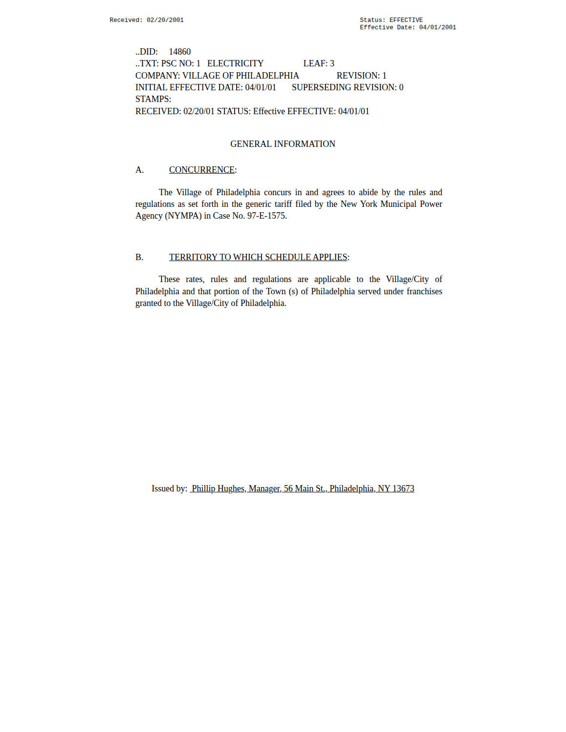Received: 02/20/2001
Status: EFFECTIVE Effective Date: 04/01/2001
..DID: 14860
..TXT: PSC NO: 1 ELECTRICITY LEAF: 3
COMPANY: VILLAGE OF PHILADELPHIA REVISION: 1
INITIAL EFFECTIVE DATE: 04/01/01 SUPERSEDING REVISION: 0
STAMPS:
RECEIVED: 02/20/01 STATUS: Effective EFFECTIVE: 04/01/01
GENERAL INFORMATION
A. CONCURRENCE:
The Village of Philadelphia concurs in and agrees to abide by the rules and regulations as set forth in the generic tariff filed by the New York Municipal Power Agency (NYMPA) in Case No. 97-E-1575.
B. TERRITORY TO WHICH SCHEDULE APPLIES:
These rates, rules and regulations are applicable to the Village/City of Philadelphia and that portion of the Town (s) of Philadelphia served under franchises granted to the Village/City of Philadelphia.
Issued by: Phillip Hughes, Manager, 56 Main St., Philadelphia, NY 13673